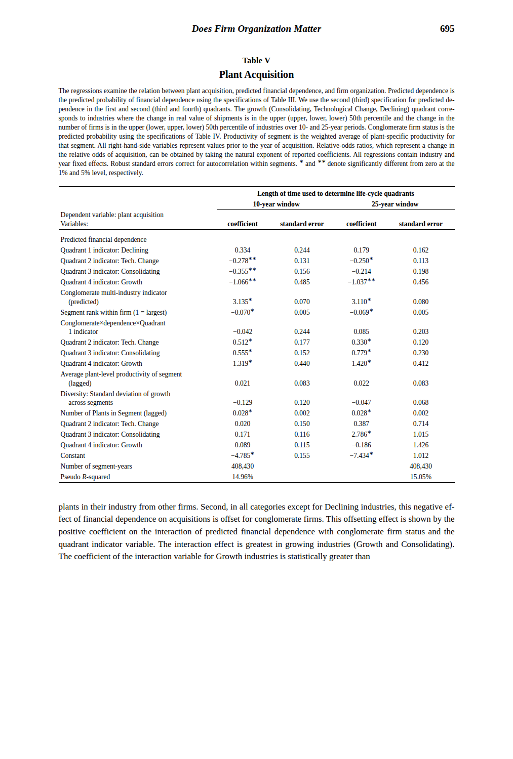Does Firm Organization Matter 695
Table V
Plant Acquisition
The regressions examine the relation between plant acquisition, predicted financial dependence, and firm organization. Predicted dependence is the predicted probability of financial dependence using the specifications of Table III. We use the second (third) specification for predicted dependence in the first and second (third and fourth) quadrants. The growth (Consolidating, Technological Change, Declining) quadrant corresponds to industries where the change in real value of shipments is in the upper (upper, lower, lower) 50th percentile and the change in the number of firms is in the upper (lower, upper, lower) 50th percentile of industries over 10- and 25-year periods. Conglomerate firm status is the predicted probability using the specifications of Table IV. Productivity of segment is the weighted average of plant-specific productivity for that segment. All right-hand-side variables represent values prior to the year of acquisition. Relative-odds ratios, which represent a change in the relative odds of acquisition, can be obtained by taking the natural exponent of reported coefficients. All regressions contain industry and year fixed effects. Robust standard errors correct for autocorrelation within segments. ∗ and ∗∗ denote significantly different from zero at the 1% and 5% level, respectively.
| | Length of time used to determine life-cycle quadrants |
| --- | --- |
| 10-year window | 25-year window |
| Dependent variable: plant acquisition Variables: | coefficient | standard error | coefficient | standard error |
| Predicted financial dependence | | | | |
| Quadrant 1 indicator: Declining | 0.334 | 0.244 | 0.179 | 0.162 |
| Quadrant 2 indicator: Tech. Change | −0.278 ∗∗ | 0.131 | −0.250 ∗ | 0.113 |
| Quadrant 3 indicator: Consolidating | −0.355 ∗∗ | 0.156 | −0.214 | 0.198 |
| Quadrant 4 indicator: Growth | −1.066 ∗∗ | 0.485 | −1.037 ∗∗ | 0.456 |
| Conglomerate multi-industry indicator (predicted) | 3.135 ∗ | 0.070 | 3.110 ∗ | 0.080 |
| Segment rank within firm (1 = largest) | −0.070 ∗ | 0.005 | −0.069 ∗ | 0.005 |
| Conglomerate×dependence×Quadrant 1 indicator | −0.042 | 0.244 | 0.085 | 0.203 |
| Quadrant 2 indicator: Tech. Change | 0.512 ∗ | 0.177 | 0.330 ∗ | 0.120 |
| Quadrant 3 indicator: Consolidating | 0.555 ∗ | 0.152 | 0.779 ∗ | 0.230 |
| Quadrant 4 indicator: Growth | 1.319 ∗ | 0.440 | 1.420 ∗ | 0.412 |
| Average plant-level productivity of segment (lagged) | 0.021 | 0.083 | 0.022 | 0.083 |
| Diversity: Standard deviation of growth across segments | −0.129 | 0.120 | −0.047 | 0.068 |
| Number of Plants in Segment (lagged) | 0.028 ∗ | 0.002 | 0.028 ∗ | 0.002 |
| Quadrant 2 indicator: Tech. Change | 0.020 | 0.150 | 0.387 | 0.714 |
| Quadrant 3 indicator: Consolidating | 0.171 | 0.116 | 2.786 ∗ | 1.015 |
| Quadrant 4 indicator: Growth | 0.089 | 0.115 | −0.186 | 1.426 |
| Constant | −4.785 ∗ | 0.155 | −7.434 ∗ | 1.012 |
| Number of segment-years | 408,430 | | | 408,430 |
| Pseudo R -squared | 14.96% | | | 15.05% |
plants in their industry from other firms. Second, in all categories except for Declining industries, this negative effect of financial dependence on acquisitions is offset for conglomerate firms. This offsetting effect is shown by the positive coefficient on the interaction of predicted financial dependence with conglomerate firm status and the quadrant indicator variable. The interaction effect is greatest in growing industries (Growth and Consolidating). The coefficient of the interaction variable for Growth industries is statistically greater than